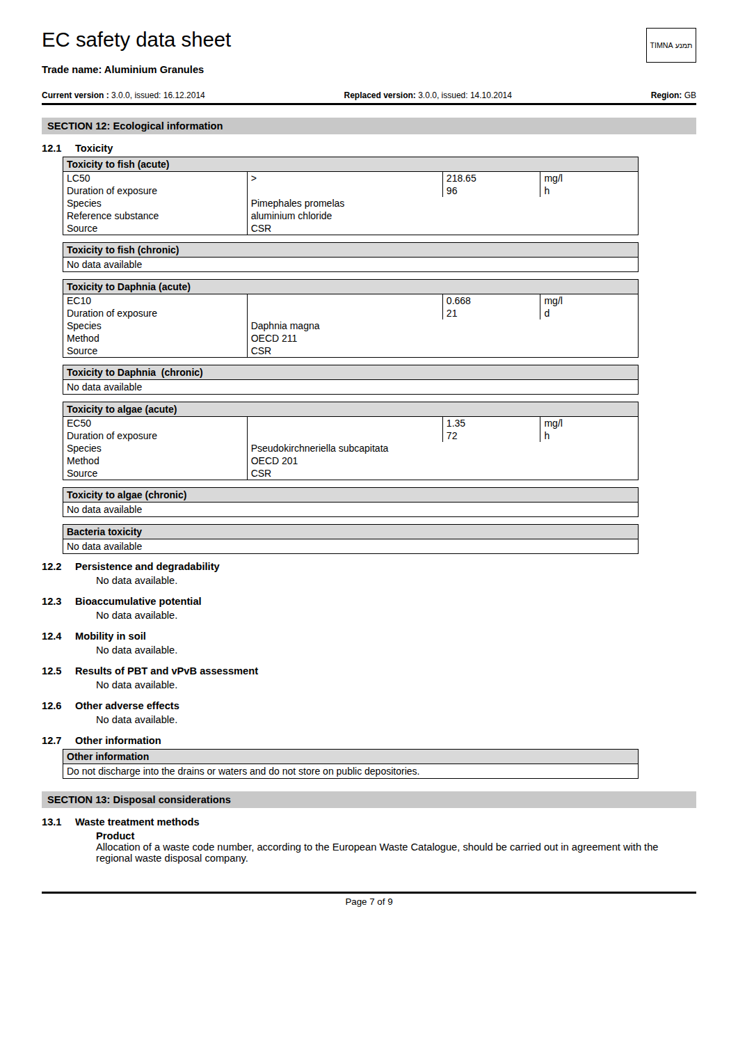EC safety data sheet
TIMNA תמנע
Trade name: Aluminium Granules
Current version : 3.0.0, issued: 16.12.2014 Replaced version: 3.0.0, issued: 14.10.2014 Region: GB
SECTION 12: Ecological information
12.1 Toxicity
| Toxicity to fish (acute) |
| --- |
| LC50 | > | 218.65 | mg/l |
| Duration of exposure | | 96 | h |
| Species | Pimephales promelas |
| Reference substance | aluminium chloride |
| Source | CSR |
| Toxicity to fish (chronic) |
| --- |
| No data available |
| Toxicity to Daphnia (acute) |
| --- |
| EC10 | | 0.668 | mg/l |
| Duration of exposure | | 21 | d |
| Species | Daphnia magna |
| Method | OECD 211 |
| Source | CSR |
| Toxicity to Daphnia (chronic) |
| --- |
| No data available |
| Toxicity to algae (acute) |
| --- |
| EC50 | | 1.35 | mg/l |
| Duration of exposure | | 72 | h |
| Species | Pseudokirchneriella subcapitata |
| Method | OECD 201 |
| Source | CSR |
| Toxicity to algae (chronic) |
| --- |
| No data available |
| Bacteria toxicity |
| --- |
| No data available |
12.2 Persistence and degradability
No data available.
12.3 Bioaccumulative potential
No data available.
12.4 Mobility in soil
No data available.
12.5 Results of PBT and vPvB assessment
No data available.
12.6 Other adverse effects
No data available.
12.7 Other information
| Other information |
| --- |
| Do not discharge into the drains or waters and do not store on public depositories. |
SECTION 13: Disposal considerations
13.1 Waste treatment methods
Product
Allocation of a waste code number, according to the European Waste Catalogue, should be carried out in agreement with the regional waste disposal company.
Page 7 of 9